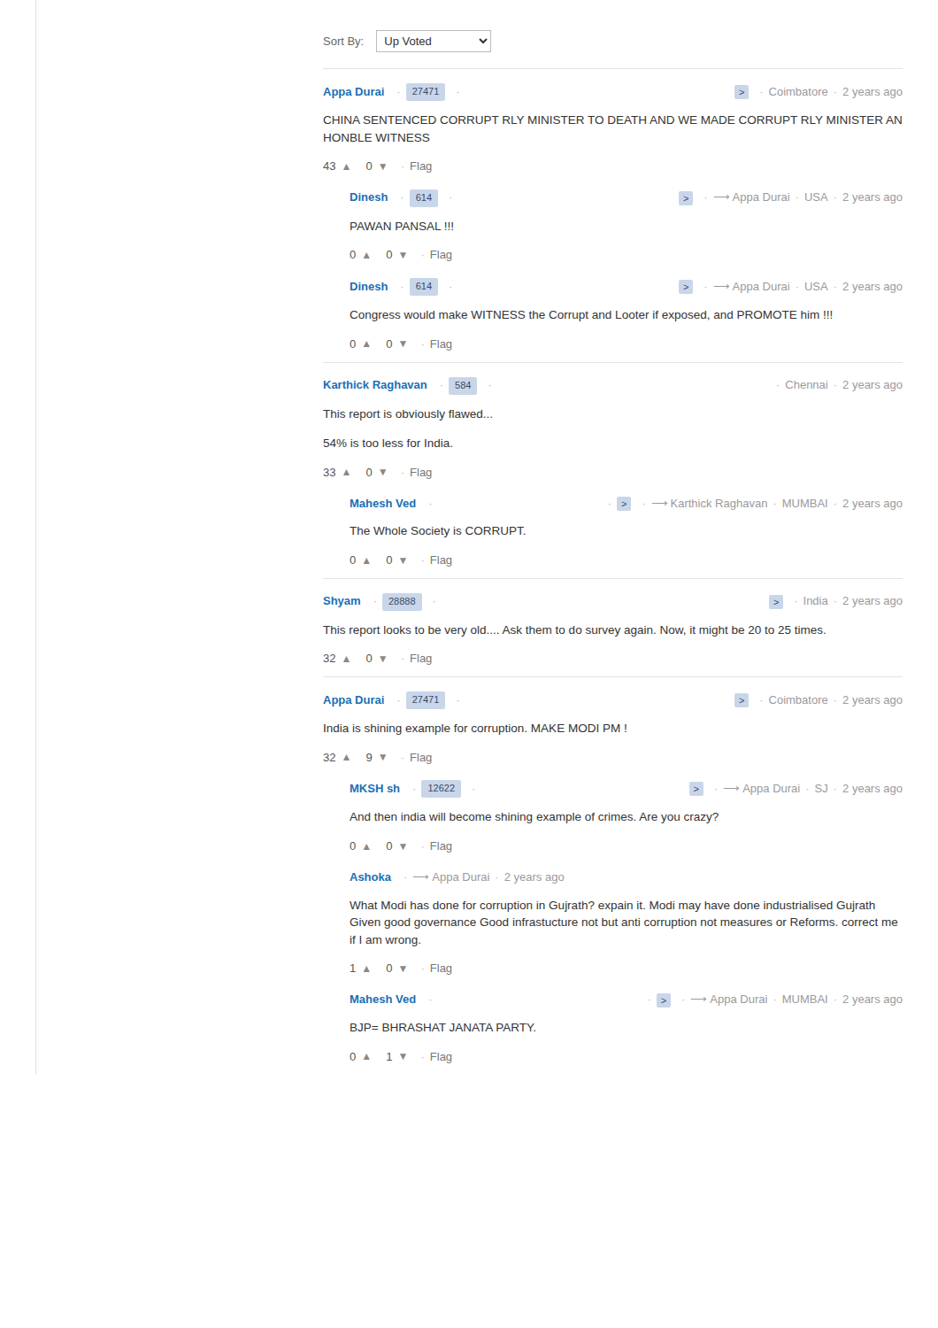Sort By: Up Voted Down Voted Newest Oldest
Appa Durai · 27471 · > · Coimbatore · 2 years ago
CHINA SENTENCED CORRUPT RLY MINISTER TO DEATH AND WE MADE CORRUPT RLY MINISTER AN HONBLE WITNESS
43▲ 0▼ · Flag
Dinesh · 614 · > · ⟶Appa Durai · USA · 2 years ago
PAWAN PANSAL !!!
0▲ 0▼ · Flag
Dinesh · 614 · > · ⟶Appa Durai · USA · 2 years ago
Congress would make WITNESS the Corrupt and Looter if exposed, and PROMOTE him !!!
0▲ 0▼ · Flag
Karthick Raghavan · 584 · · Chennai · 2 years ago
This report is obviously flawed...
54% is too less for India.
33▲ 0▼ · Flag
Mahesh Ved · · > · ⟶Karthick Raghavan · MUMBAI · 2 years ago
The Whole Society is CORRUPT.
0▲ 0▼ · Flag
Shyam · 28888 · > · India · 2 years ago
This report looks to be very old.... Ask them to do survey again. Now, it might be 20 to 25 times.
32▲ 0▼ · Flag
Appa Durai · 27471 · > · Coimbatore · 2 years ago
India is shining example for corruption. MAKE MODI PM !
32▲ 9▼ · Flag
MKSH sh · 12622 · > · ⟶Appa Durai · SJ · 2 years ago
And then india will become shining example of crimes. Are you crazy?
0▲ 0▼ · Flag
Ashoka · ⟶Appa Durai · 2 years ago
What Modi has done for corruption in Gujrath? expain it. Modi may have done industrialised Gujrath Given good governance Good infrastucture not but anti corruption not measures or Reforms. correct me if I am wrong.
1▲ 0▼ · Flag
Mahesh Ved · · > · ⟶Appa Durai · MUMBAI · 2 years ago
BJP= BHRASHAT JANATA PARTY.
0▲ 1▼ · Flag